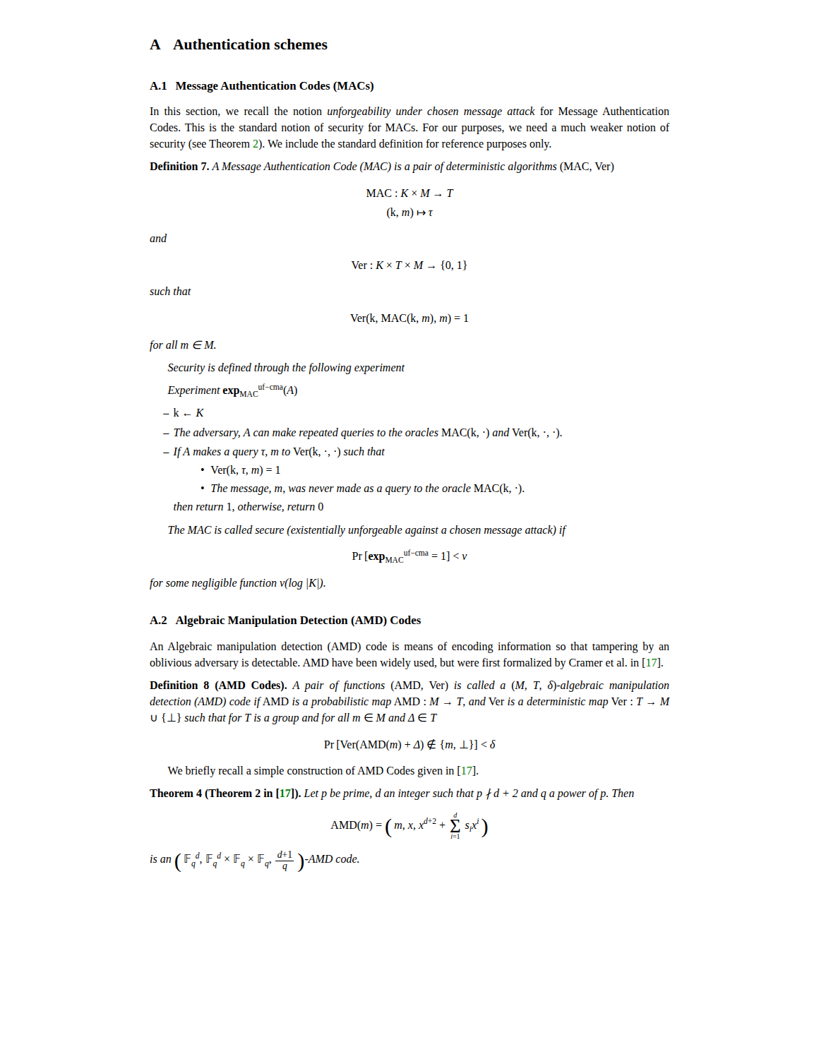AAuthentication schemes
A.1 Message Authentication Codes (MACs)
In this section, we recall the notion unforgeability under chosen message attack for Message Authentication Codes. This is the standard notion of security for MACs. For our purposes, we need a much weaker notion of security (see Theorem 2). We include the standard definition for reference purposes only.
Definition 7. A Message Authentication Code (MAC) is a pair of deterministic algorithms (MAC, Ver)
MAC : K × M → T
(k, m) ↦ τ
and
Ver : K × T × M → {0, 1}
such that
Ver(k, MAC(k, m), m) = 1
for all m ∈ M.
Security is defined through the following experiment
Experiment expMACuf−cma(A)
k ← K
The adversary, A can make repeated queries to the oracles MAC(k, ·) and Ver(k, ·, ·).
If A makes a query τ, m to Ver(k, ·, ·) such that
Ver(k, τ, m) = 1
The message, m, was never made as a query to the oracle MAC(k, ·).
then return 1, otherwise, return 0
The MAC is called secure (existentially unforgeable against a chosen message attack) if
Pr [expMACuf−cma = 1] < ν
for some negligible function ν(log |K|).
A.2 Algebraic Manipulation Detection (AMD) Codes
An Algebraic manipulation detection (AMD) code is means of encoding information so that tampering by an oblivious adversary is detectable. AMD have been widely used, but were first formalized by Cramer et al. in [17].
Definition 8 (AMD Codes). A pair of functions (AMD, Ver) is called a (M, T, δ)-algebraic manipulation detection (AMD) code if AMD is a probabilistic map AMD : M → T, and Ver is a deterministic map Ver : T → M ∪ {⊥} such that for T is a group and for all m ∈ M and Δ ∈ T
Pr [Ver(AMD(m) + Δ) ∉ {m, ⊥}] < δ
We briefly recall a simple construction of AMD Codes given in [17].
Theorem 4 (Theorem 2 in [17]). Let p be prime, d an integer such that p ∤ d + 2 and q a power of p. Then
AMD(m) = ( m, x, xd+2 + dΣi=1 sixi )
is an ( 𝔽qd, 𝔽qd × 𝔽q × 𝔽q, d+1 q )-AMD code.